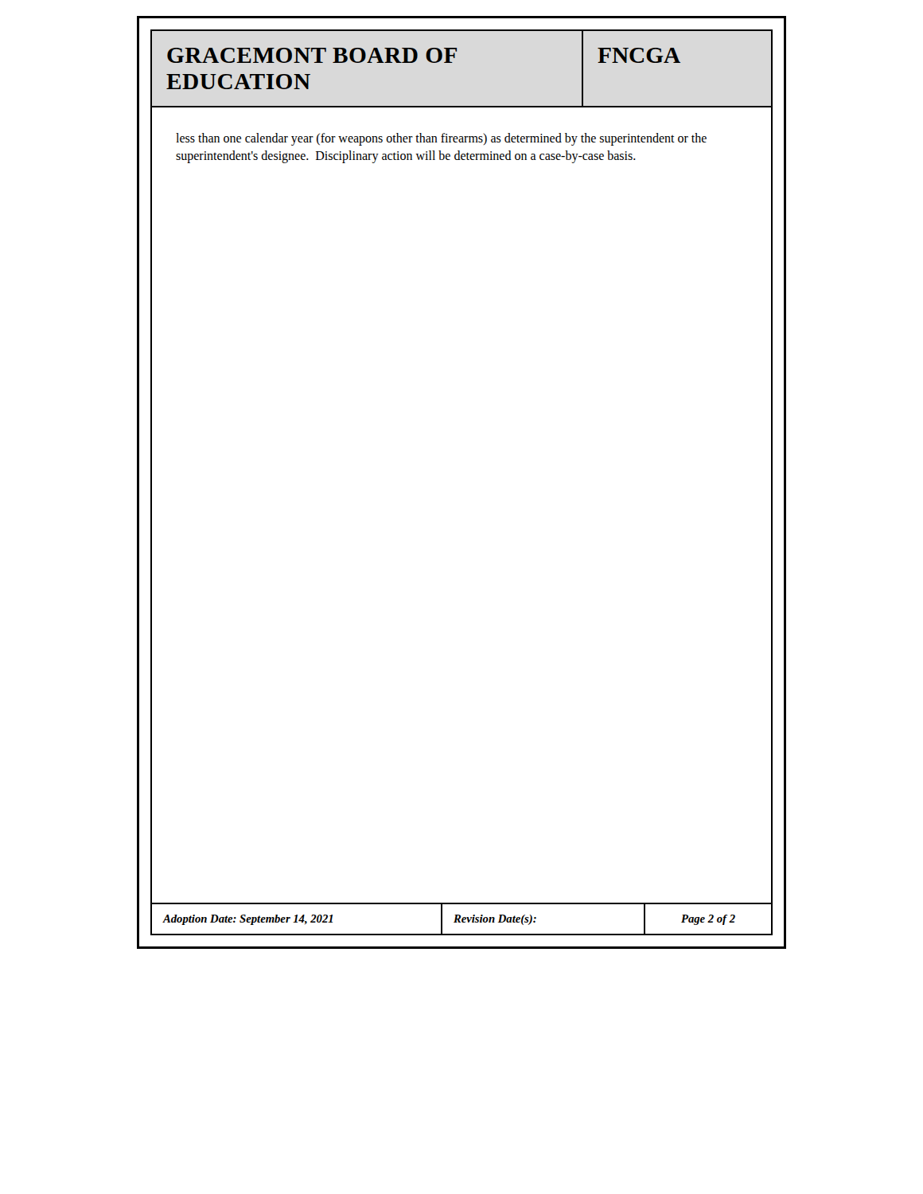GRACEMONT BOARD OF EDUCATION
FNCGA
less than one calendar year (for weapons other than firearms) as determined by the superintendent or the superintendent's designee. Disciplinary action will be determined on a case-by-case basis.
Adoption Date: September 14, 2021
Revision Date(s):
Page 2 of 2